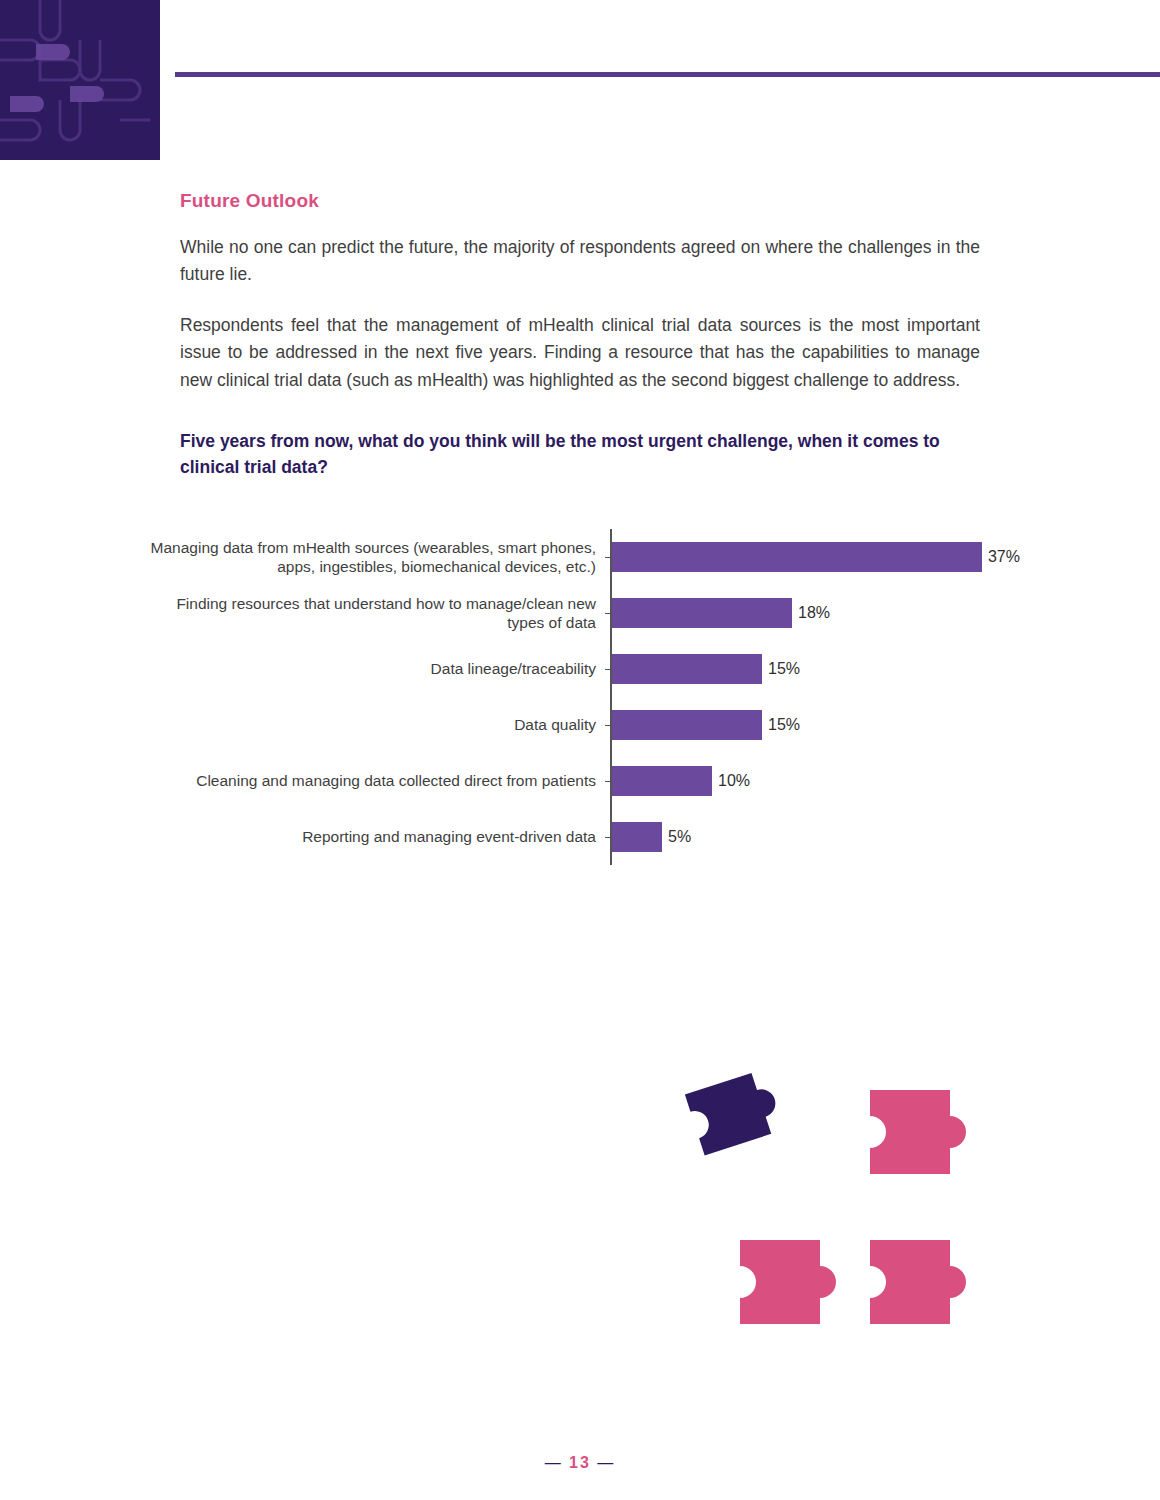Future Outlook
While no one can predict the future, the majority of respondents agreed on where the challenges in the future lie.
Respondents feel that the management of mHealth clinical trial data sources is the most important issue to be addressed in the next five years. Finding a resource that has the capabilities to manage new clinical trial data (such as mHealth) was highlighted as the second biggest challenge to address.
Five years from now, what do you think will be the most urgent challenge, when it comes to clinical trial data?
Managing data from mHealth sources (wearables, smart phones, apps, ingestibles, biomechanical devices, etc.)
37%
Finding resources that understand how to manage/clean new types of data
18%
Data lineage/traceability
15%
Data quality
15%
Cleaning and managing data collected direct from patients
10%
Reporting and managing event-driven data
5%
— 13 —